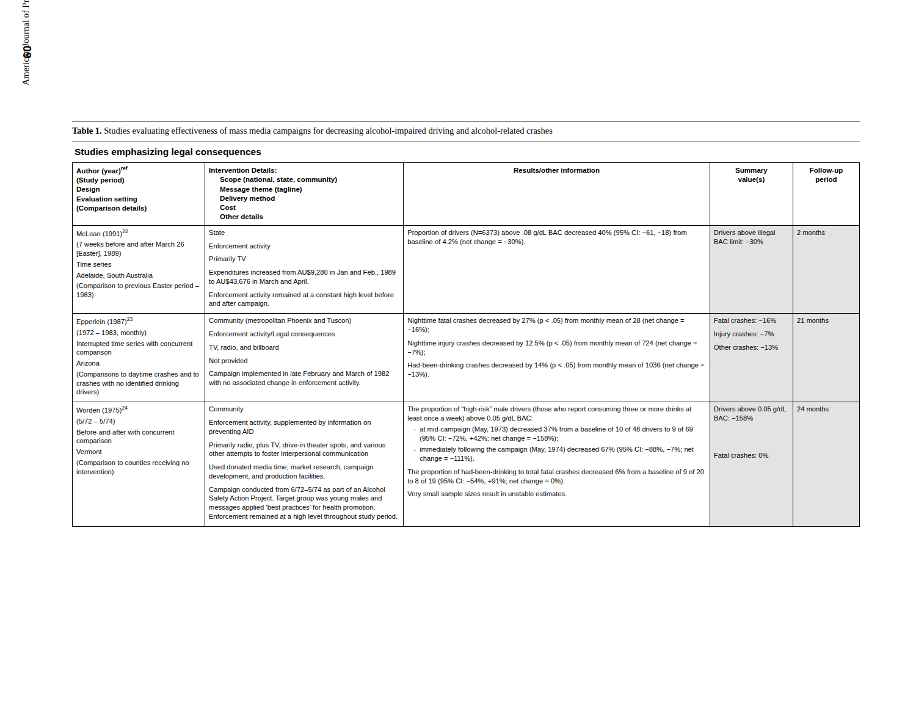60
American Journal of Preventive Medicine, Volume 27, Number 1
Table 1. Studies evaluating effectiveness of mass media campaigns for decreasing alcohol-impaired driving and alcohol-related crashes
Studies emphasizing legal consequences
| Author (year) ref (Study period) Design Evaluation setting (Comparison details) | Intervention Details: Scope (national, state, community) Message theme (tagline) Delivery method Cost Other details | Results/other information | Summary value(s) | Follow-up period |
| --- | --- | --- | --- | --- |
| McLean (1991) 22 (7 weeks before and after March 26 [Easter], 1989) Time series Adelaide, South Australia (Comparison to previous Easter period – 1983) | State Enforcement activity Primarily TV Expenditures increased from AU$9,280 in Jan and Feb., 1989 to AU$43,676 in March and April. Enforcement activity remained at a constant high level before and after campaign. | Proportion of drivers (N=6373) above .08 g/dL BAC decreased 40% (95% CI: −61, −18) from baseline of 4.2% (net change = −30%). | Drivers above illegal BAC limit: −30% | 2 months |
| Epperlein (1987) 23 (1972 – 1983, monthly) Interrupted time series with concurrent comparison Arizona (Comparisons to daytime crashes and to crashes with no identified drinking drivers) | Community (metropolitan Phoenix and Tuscon) Enforcement activity/Legal consequences TV, radio, and billboard Not provided Campaign implemented in late February and March of 1982 with no associated change in enforcement activity. | Nighttime fatal crashes decreased by 27% (p < .05) from monthly mean of 28 (net change = −16%); Nighttime injury crashes decreased by 12.5% (p < .05) from monthly mean of 724 (net change = −7%); Had-been-drinking crashes decreased by 14% (p < .05) from monthly mean of 1036 (net change = −13%). | Fatal crashes: −16% Injury crashes: −7% Other crashes: −13% | 21 months |
| Worden (1975) 24 (5/72 – 5/74) Before-and-after with concurrent comparison Vermont (Comparison to counties receiving no intervention) | Community Enforcement activity, supplemented by information on preventing AID Primarily radio, plus TV, drive-in theater spots, and various other attempts to foster interpersonal communication Used donated media time, market research, campaign development, and production facilities. Campaign conducted from 6/72–5/74 as part of an Alcohol Safety Action Project. Target group was young males and messages applied ‘best practices’ for health promotion. Enforcement remained at a high level throughout study period. | The proportion of “high-risk” male drivers (those who report consuming three or more drinks at least once a week) above 0.05 g/dL BAC: at mid-campaign (May, 1973) decreased 37% from a baseline of 10 of 48 drivers to 9 of 69 (95% CI: −72%, +42%; net change = −158%); immediately following the campaign (May, 1974) decreased 67% (95% CI: −88%, −7%; net change = −111%). The proportion of had-been-drinking to total fatal crashes decreased 6% from a baseline of 9 of 20 to 8 of 19 (95% CI: −54%, +91%; net change = 0%). Very small sample sizes result in unstable estimates. | Drivers above 0.05 g/dL BAC: −158% Fatal crashes: 0% | 24 months |